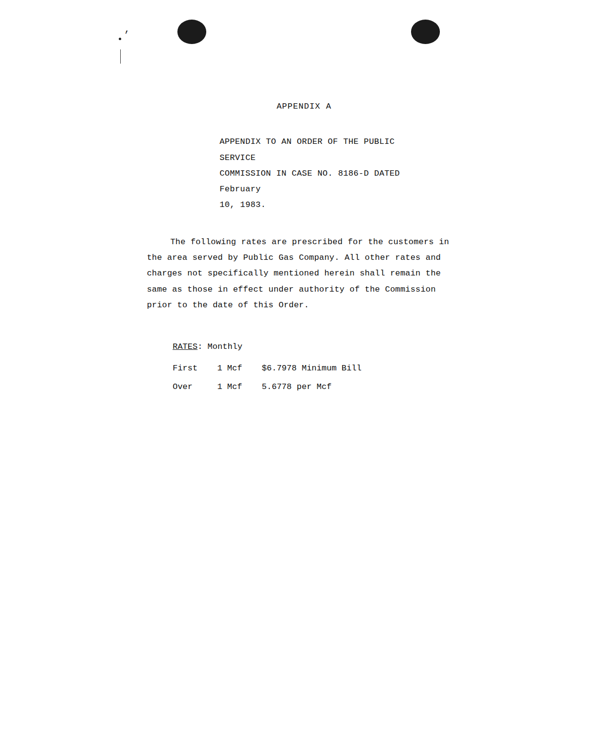,
APPENDIX A
APPENDIX TO AN ORDER OF THE PUBLIC SERVICE COMMISSION IN CASE NO. 8186-D DATED February 10, 1983.
The following rates are prescribed for the customers in the area served by Public Gas Company. All other rates and charges not specifically mentioned herein shall remain the same as those in effect under authority of the Commission prior to the date of this Order.
RATES: Monthly
| First | 1 Mcf | $6.7978 Minimum Bill |
| Over | 1 Mcf | 5.6778 per Mcf |